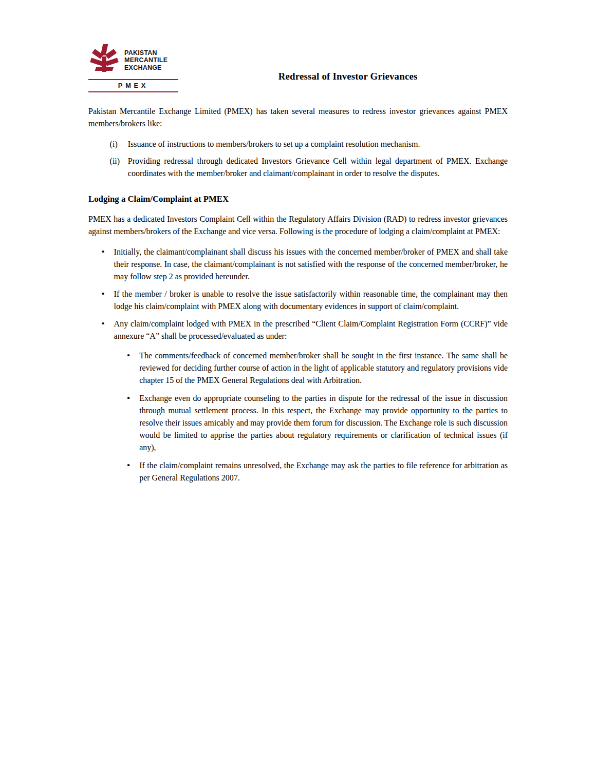Pakistan
Mercantile
Exchange
PMEX
Redressal of Investor Grievances
Pakistan Mercantile Exchange Limited (PMEX) has taken several measures to redress investor grievances against PMEX members/brokers like:
Issuance of instructions to members/brokers to set up a complaint resolution mechanism.
Providing redressal through dedicated Investors Grievance Cell within legal department of PMEX. Exchange coordinates with the member/broker and claimant/complainant in order to resolve the disputes.
Lodging a Claim/Complaint at PMEX
PMEX has a dedicated Investors Complaint Cell within the Regulatory Affairs Division (RAD) to redress investor grievances against members/brokers of the Exchange and vice versa. Following is the procedure of lodging a claim/complaint at PMEX:
Initially, the claimant/complainant shall discuss his issues with the concerned member/broker of PMEX and shall take their response. In case, the claimant/complainant is not satisfied with the response of the concerned member/broker, he may follow step 2 as provided hereunder.
If the member / broker is unable to resolve the issue satisfactorily within reasonable time, the complainant may then lodge his claim/complaint with PMEX along with documentary evidences in support of claim/complaint.
Any claim/complaint lodged with PMEX in the prescribed “Client Claim/Complaint Registration Form (CCRF)” vide annexure “A” shall be processed/evaluated as under:
The comments/feedback of concerned member/broker shall be sought in the first instance. The same shall be reviewed for deciding further course of action in the light of applicable statutory and regulatory provisions vide chapter 15 of the PMEX General Regulations deal with Arbitration.
Exchange even do appropriate counseling to the parties in dispute for the redressal of the issue in discussion through mutual settlement process. In this respect, the Exchange may provide opportunity to the parties to resolve their issues amicably and may provide them forum for discussion. The Exchange role is such discussion would be limited to apprise the parties about regulatory requirements or clarification of technical issues (if any),
If the claim/complaint remains unresolved, the Exchange may ask the parties to file reference for arbitration as per General Regulations 2007.